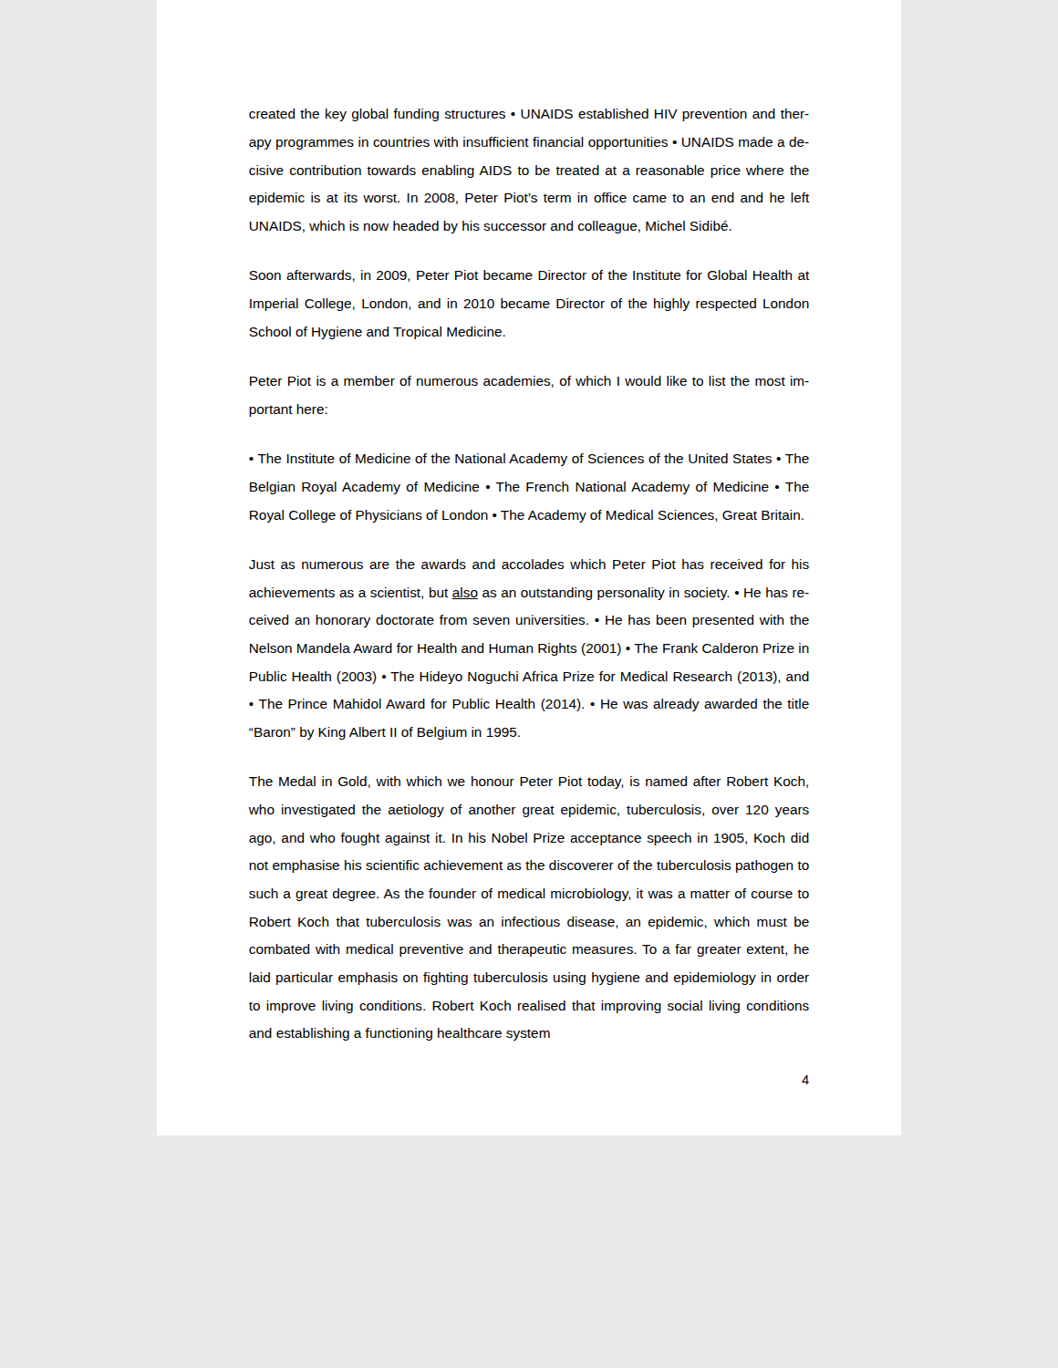created the key global funding structures • UNAIDS established HIV prevention and therapy programmes in countries with insufficient financial opportunities • UNAIDS made a decisive contribution towards enabling AIDS to be treated at a reasonable price where the epidemic is at its worst. In 2008, Peter Piot’s term in office came to an end and he left UNAIDS, which is now headed by his successor and colleague, Michel Sidibé.
Soon afterwards, in 2009, Peter Piot became Director of the Institute for Global Health at Imperial College, London, and in 2010 became Director of the highly respected London School of Hygiene and Tropical Medicine.
Peter Piot is a member of numerous academies, of which I would like to list the most important here:
• The Institute of Medicine of the National Academy of Sciences of the United States • The Belgian Royal Academy of Medicine • The French National Academy of Medicine • The Royal College of Physicians of London • The Academy of Medical Sciences, Great Britain.
Just as numerous are the awards and accolades which Peter Piot has received for his achievements as a scientist, but also as an outstanding personality in society. • He has received an honorary doctorate from seven universities. • He has been presented with the Nelson Mandela Award for Health and Human Rights (2001) • The Frank Calderon Prize in Public Health (2003) • The Hideyo Noguchi Africa Prize for Medical Research (2013), and • The Prince Mahidol Award for Public Health (2014). • He was already awarded the title “Baron” by King Albert II of Belgium in 1995.
The Medal in Gold, with which we honour Peter Piot today, is named after Robert Koch, who investigated the aetiology of another great epidemic, tuberculosis, over 120 years ago, and who fought against it. In his Nobel Prize acceptance speech in 1905, Koch did not emphasise his scientific achievement as the discoverer of the tuberculosis pathogen to such a great degree. As the founder of medical microbiology, it was a matter of course to Robert Koch that tuberculosis was an infectious disease, an epidemic, which must be combated with medical preventive and therapeutic measures. To a far greater extent, he laid particular emphasis on fighting tuberculosis using hygiene and epidemiology in order to improve living conditions. Robert Koch realised that improving social living conditions and establishing a functioning healthcare system
4